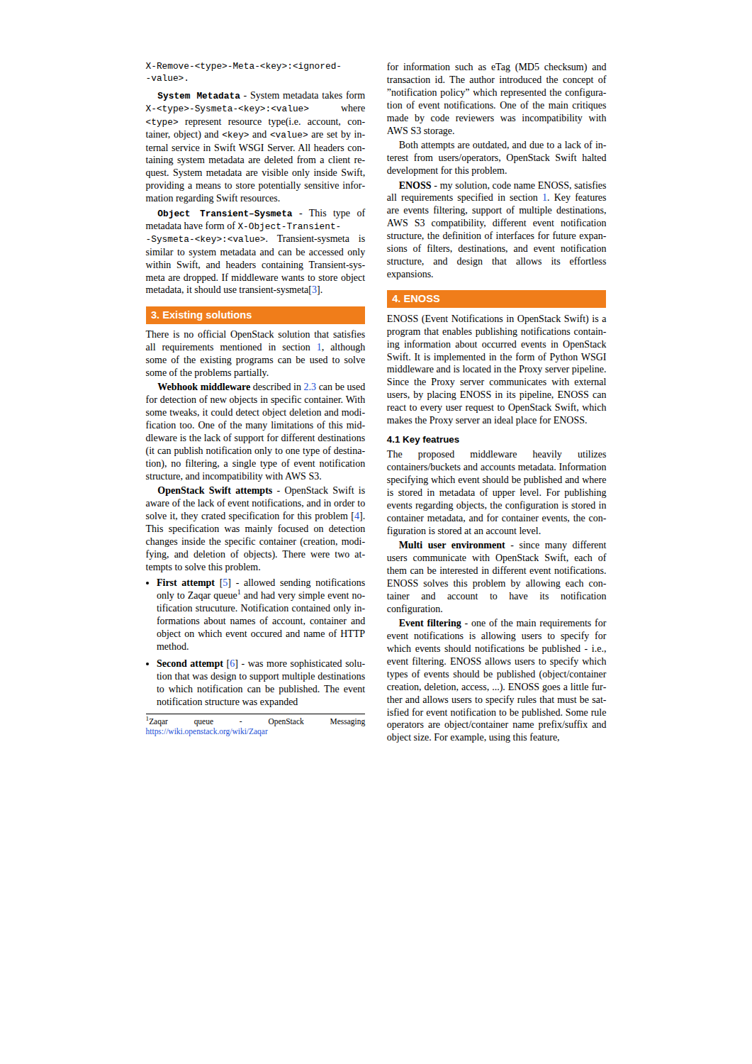X-Remove-<type>-Meta-<key>:<ignored-
-value>.
System Metadata - System metadata takes form X-<type>-Sysmeta-<key>:<value> where <type> represent resource type(i.e. account, container, object) and <key> and <value> are set by internal service in Swift WSGI Server. All headers containing system metadata are deleted from a client request. System metadata are visible only inside Swift, providing a means to store potentially sensitive information regarding Swift resources.
Object Transient–Sysmeta - This type of metadata have form of X-Object-Transient-
-Sysmeta-<key>:<value>. Transient-sysmeta is similar to system metadata and can be accessed only within Swift, and headers containing Transient-sysmeta are dropped. If middleware wants to store object metadata, it should use transient-sysmeta[3].
3. Existing solutions
There is no official OpenStack solution that satisfies all requirements mentioned in section 1, although some of the existing programs can be used to solve some of the problems partially.
Webhook middleware described in 2.3 can be used for detection of new objects in specific container. With some tweaks, it could detect object deletion and modification too. One of the many limitations of this middleware is the lack of support for different destinations (it can publish notification only to one type of destination), no filtering, a single type of event notification structure, and incompatibility with AWS S3.
OpenStack Swift attempts - OpenStack Swift is aware of the lack of event notifications, and in order to solve it, they crated specification for this problem [4]. This specification was mainly focused on detection changes inside the specific container (creation, modifying, and deletion of objects). There were two attempts to solve this problem.
First attempt [5] - allowed sending notifications only to Zaqar queue1 and had very simple event notification strucuture. Notification contained only informations about names of account, container and object on which event occured and name of HTTP method.
Second attempt [6] - was more sophisticated solution that was design to support multiple destinations to which notification can be published. The event notification structure was expanded
1Zaqar queue - OpenStack Messaging https://wiki.openstack.org/wiki/Zaqar
for information such as eTag (MD5 checksum) and transaction id. The author introduced the concept of ”notification policy” which represented the configuration of event notifications. One of the main critiques made by code reviewers was incompatibility with AWS S3 storage.
Both attempts are outdated, and due to a lack of interest from users/operators, OpenStack Swift halted development for this problem.
ENOSS - my solution, code name ENOSS, satisfies all requirements specified in section 1. Key features are events filtering, support of multiple destinations, AWS S3 compatibility, different event notification structure, the definition of interfaces for future expansions of filters, destinations, and event notification structure, and design that allows its effortless expansions.
4. ENOSS
ENOSS (Event Notifications in OpenStack Swift) is a program that enables publishing notifications containing information about occurred events in OpenStack Swift. It is implemented in the form of Python WSGI middleware and is located in the Proxy server pipeline. Since the Proxy server communicates with external users, by placing ENOSS in its pipeline, ENOSS can react to every user request to OpenStack Swift, which makes the Proxy server an ideal place for ENOSS.
4.1 Key featrues
The proposed middleware heavily utilizes containers/buckets and accounts metadata. Information specifying which event should be published and where is stored in metadata of upper level. For publishing events regarding objects, the configuration is stored in container metadata, and for container events, the configuration is stored at an account level.
Multi user environment - since many different users communicate with OpenStack Swift, each of them can be interested in different event notifications. ENOSS solves this problem by allowing each container and account to have its notification configuration.
Event filtering - one of the main requirements for event notifications is allowing users to specify for which events should notifications be published - i.e., event filtering. ENOSS allows users to specify which types of events should be published (object/container creation, deletion, access, ...). ENOSS goes a little further and allows users to specify rules that must be satisfied for event notification to be published. Some rule operators are object/container name prefix/suffix and object size. For example, using this feature,